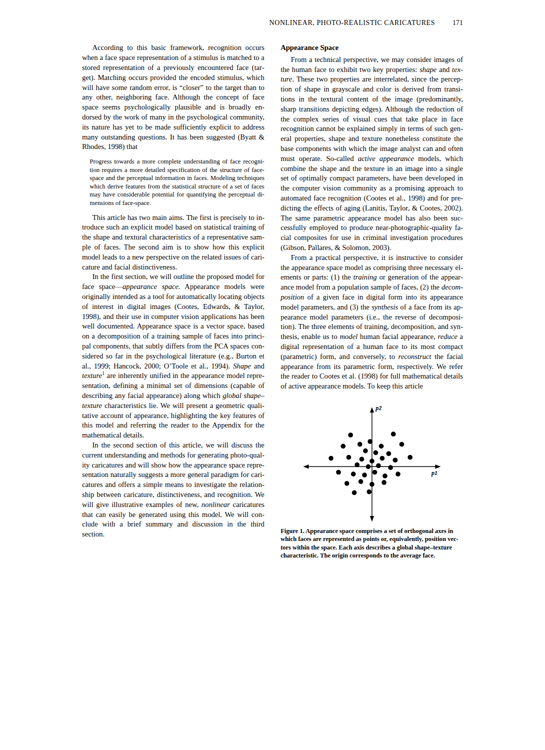NONLINEAR, PHOTO-REALISTIC CARICATURES171
According to this basic framework, recognition occurs when a face space representation of a stimulus is matched to a stored representation of a previously encountered face (target). Matching occurs provided the encoded stimulus, which will have some random error, is “closer” to the target than to any other, neighboring face. Although the concept of face space seems psychologically plausible and is broadly endorsed by the work of many in the psychological community, its nature has yet to be made sufficiently explicit to address many outstanding questions. It has been suggested (Byatt & Rhodes, 1998) that
Progress towards a more complete understanding of face recognition requires a more detailed specification of the structure of face-space and the perceptual information in faces. Modeling techniques which derive features from the statistical structure of a set of faces may have considerable potential for quantifying the perceptual dimensions of face-space.
This article has two main aims. The first is precisely to introduce such an explicit model based on statistical training of the shape and textural characteristics of a representative sample of faces. The second aim is to show how this explicit model leads to a new perspective on the related issues of caricature and facial distinctiveness.
In the first section, we will outline the proposed model for face space—appearance space. Appearance models were originally intended as a tool for automatically locating objects of interest in digital images (Cootes, Edwards, & Taylor, 1998), and their use in computer vision applications has been well documented. Appearance space is a vector space, based on a decomposition of a training sample of faces into principal components, that subtly differs from the PCA spaces considered so far in the psychological literature (e.g., Burton et al., 1999; Hancock, 2000; O’Toole et al., 1994). Shape and texture1 are inherently unified in the appearance model representation, defining a minimal set of dimensions (capable of describing any facial appearance) along which global shape–texture characteristics lie. We will present a geometric qualitative account of appearance, highlighting the key features of this model and referring the reader to the Appendix for the mathematical details.
In the second section of this article, we will discuss the current understanding and methods for generating photo-quality caricatures and will show how the appearance space representation naturally suggests a more general paradigm for caricatures and offers a simple means to investigate the relationship between caricature, distinctiveness, and recognition. We will give illustrative examples of new, nonlinear caricatures that can easily be generated using this model. We will conclude with a brief summary and discussion in the third section.
Appearance Space
From a technical perspective, we may consider images of the human face to exhibit two key properties: shape and texture. These two properties are interrelated, since the perception of shape in grayscale and color is derived from transitions in the textural content of the image (predominantly, sharp transitions depicting edges). Although the reduction of the complex series of visual cues that take place in face recognition cannot be explained simply in terms of such general properties, shape and texture nonetheless constitute the base components with which the image analyst can and often must operate. So-called active appearance models, which combine the shape and the texture in an image into a single set of optimally compact parameters, have been developed in the computer vision community as a promising approach to automated face recognition (Cootes et al., 1998) and for predicting the effects of aging (Lanitis, Taylor, & Cootes, 2002). The same parametric appearance model has also been successfully employed to produce near-photographic-quality facial composites for use in criminal investigation procedures (Gibson, Pallares, & Solomon, 2003).
From a practical perspective, it is instructive to consider the appearance space model as comprising three necessary elements or parts: (1) the training or generation of the appearance model from a population sample of faces, (2) the decomposition of a given face in digital form into its appearance model parameters, and (3) the synthesis of a face from its appearance model parameters (i.e., the reverse of decomposition). The three elements of training, decomposition, and synthesis, enable us to model human facial appearance, reduce a digital representation of a human face to its most compact (parametric) form, and conversely, to reconstruct the facial appearance from its parametric form, respectively. We refer the reader to Cootes et al. (1998) for full mathematical details of active appearance models. To keep this article
p2 p1
Figure 1. Appearance space comprises a set of orthogonal axes in which faces are represented as points or, equivalently, position vectors within the space. Each axis describes a global shape–texture characteristic. The origin corresponds to the average face.